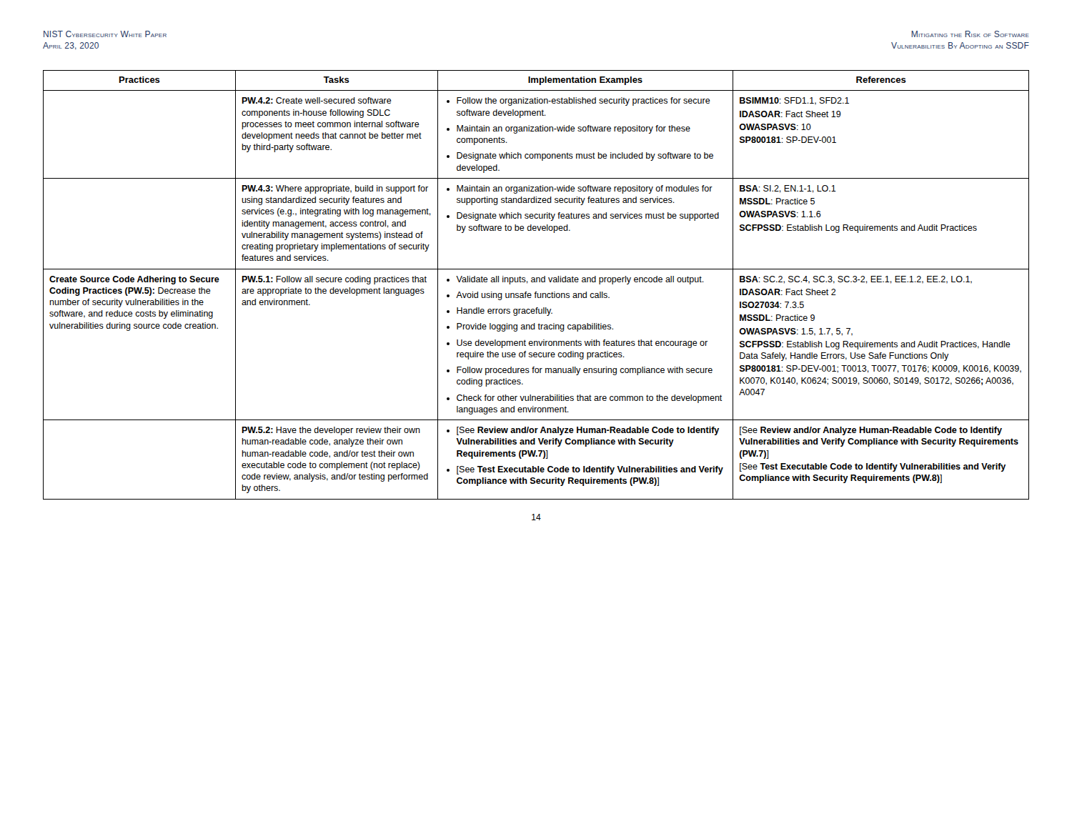NIST Cybersecurity White Paper
April 23, 2020
Mitigating the Risk of Software
Vulnerabilities By Adopting an SSDF
| Practices | Tasks | Implementation Examples | References |
| --- | --- | --- | --- |
| | PW.4.2: Create well-secured software components in-house following SDLC processes to meet common internal software development needs that cannot be better met by third-party software. | Follow the organization-established security practices for secure software development. Maintain an organization-wide software repository for these components. Designate which components must be included by software to be developed. | BSIMM10 : SFD1.1, SFD2.1 IDASOAR : Fact Sheet 19 OWASPASVS : 10 SP800181 : SP-DEV-001 |
| | PW.4.3: Where appropriate, build in support for using standardized security features and services (e.g., integrating with log management, identity management, access control, and vulnerability management systems) instead of creating proprietary implementations of security features and services. | Maintain an organization-wide software repository of modules for supporting standardized security features and services. Designate which security features and services must be supported by software to be developed. | BSA : SI.2, EN.1-1, LO.1 MSSDL : Practice 5 OWASPASVS : 1.1.6 SCFPSSD : Establish Log Requirements and Audit Practices |
| Create Source Code Adhering to Secure Coding Practices (PW.5): Decrease the number of security vulnerabilities in the software, and reduce costs by eliminating vulnerabilities during source code creation. | PW.5.1: Follow all secure coding practices that are appropriate to the development languages and environment. | Validate all inputs, and validate and properly encode all output. Avoid using unsafe functions and calls. Handle errors gracefully. Provide logging and tracing capabilities. Use development environments with features that encourage or require the use of secure coding practices. Follow procedures for manually ensuring compliance with secure coding practices. Check for other vulnerabilities that are common to the development languages and environment. | BSA : SC.2, SC.4, SC.3, SC.3-2, EE.1, EE.1.2, EE.2, LO.1, IDASOAR : Fact Sheet 2 ISO27034 : 7.3.5 MSSDL : Practice 9 OWASPASVS : 1.5, 1.7, 5, 7, SCFPSSD : Establish Log Requirements and Audit Practices, Handle Data Safely, Handle Errors, Use Safe Functions Only SP800181 : SP-DEV-001; T0013, T0077, T0176; K0009, K0016, K0039, K0070, K0140, K0624; S0019, S0060, S0149, S0172, S0266 ; A0036, A0047 |
| | PW.5.2: Have the developer review their own human-readable code, analyze their own human-readable code, and/or test their own executable code to complement (not replace) code review, analysis, and/or testing performed by others. | [See Review and/or Analyze Human-Readable Code to Identify Vulnerabilities and Verify Compliance with Security Requirements (PW.7) ] [See Test Executable Code to Identify Vulnerabilities and Verify Compliance with Security Requirements (PW.8) ] | [See Review and/or Analyze Human-Readable Code to Identify Vulnerabilities and Verify Compliance with Security Requirements (PW.7) ] [See Test Executable Code to Identify Vulnerabilities and Verify Compliance with Security Requirements (PW.8) ] |
14